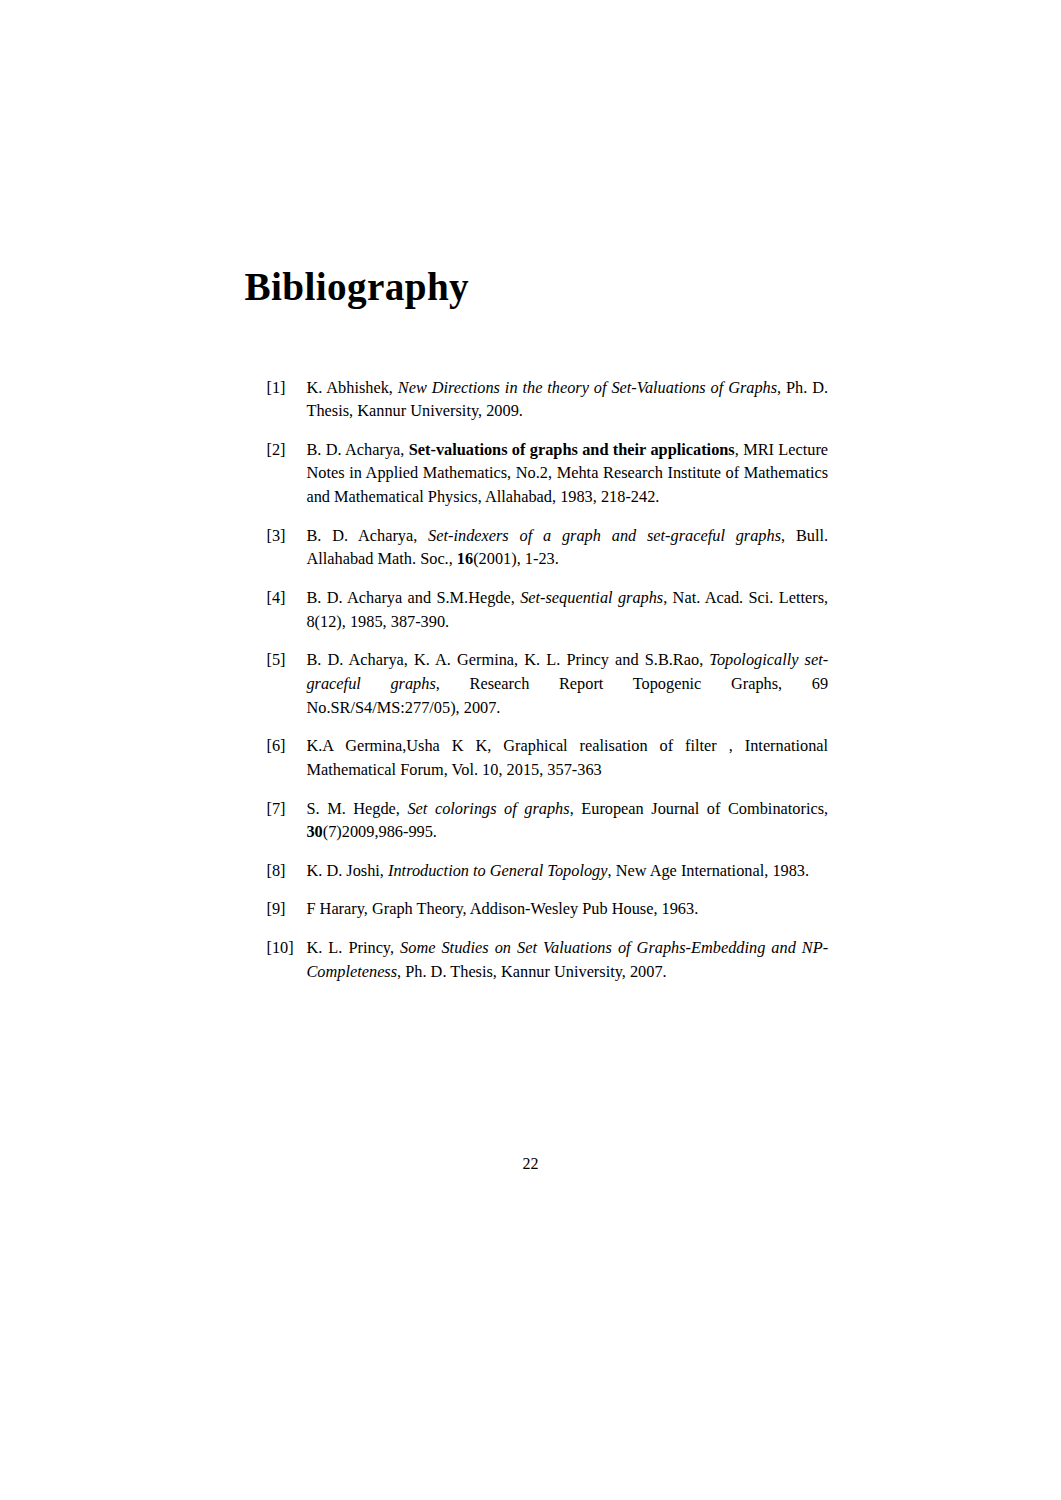Bibliography
[1] K. Abhishek, New Directions in the theory of Set-Valuations of Graphs, Ph. D. Thesis, Kannur University, 2009.
[2] B. D. Acharya, Set-valuations of graphs and their applications, MRI Lecture Notes in Applied Mathematics, No.2, Mehta Research Institute of Mathematics and Mathematical Physics, Allahabad, 1983, 218-242.
[3] B. D. Acharya, Set-indexers of a graph and set-graceful graphs, Bull. Allahabad Math. Soc., 16(2001), 1-23.
[4] B. D. Acharya and S.M.Hegde, Set-sequential graphs, Nat. Acad. Sci. Letters, 8(12), 1985, 387-390.
[5] B. D. Acharya, K. A. Germina, K. L. Princy and S.B.Rao, Topologically set-graceful graphs, Research Report Topogenic Graphs, 69 No.SR/S4/MS:277/05), 2007.
[6] K.A Germina,Usha K K, Graphical realisation of filter , International Mathematical Forum, Vol. 10, 2015, 357-363
[7] S. M. Hegde, Set colorings of graphs, European Journal of Combinatorics, 30(7)2009,986-995.
[8] K. D. Joshi, Introduction to General Topology, New Age International, 1983.
[9] F Harary, Graph Theory, Addison-Wesley Pub House, 1963.
[10] K. L. Princy, Some Studies on Set Valuations of Graphs-Embedding and NP-Completeness, Ph. D. Thesis, Kannur University, 2007.
22